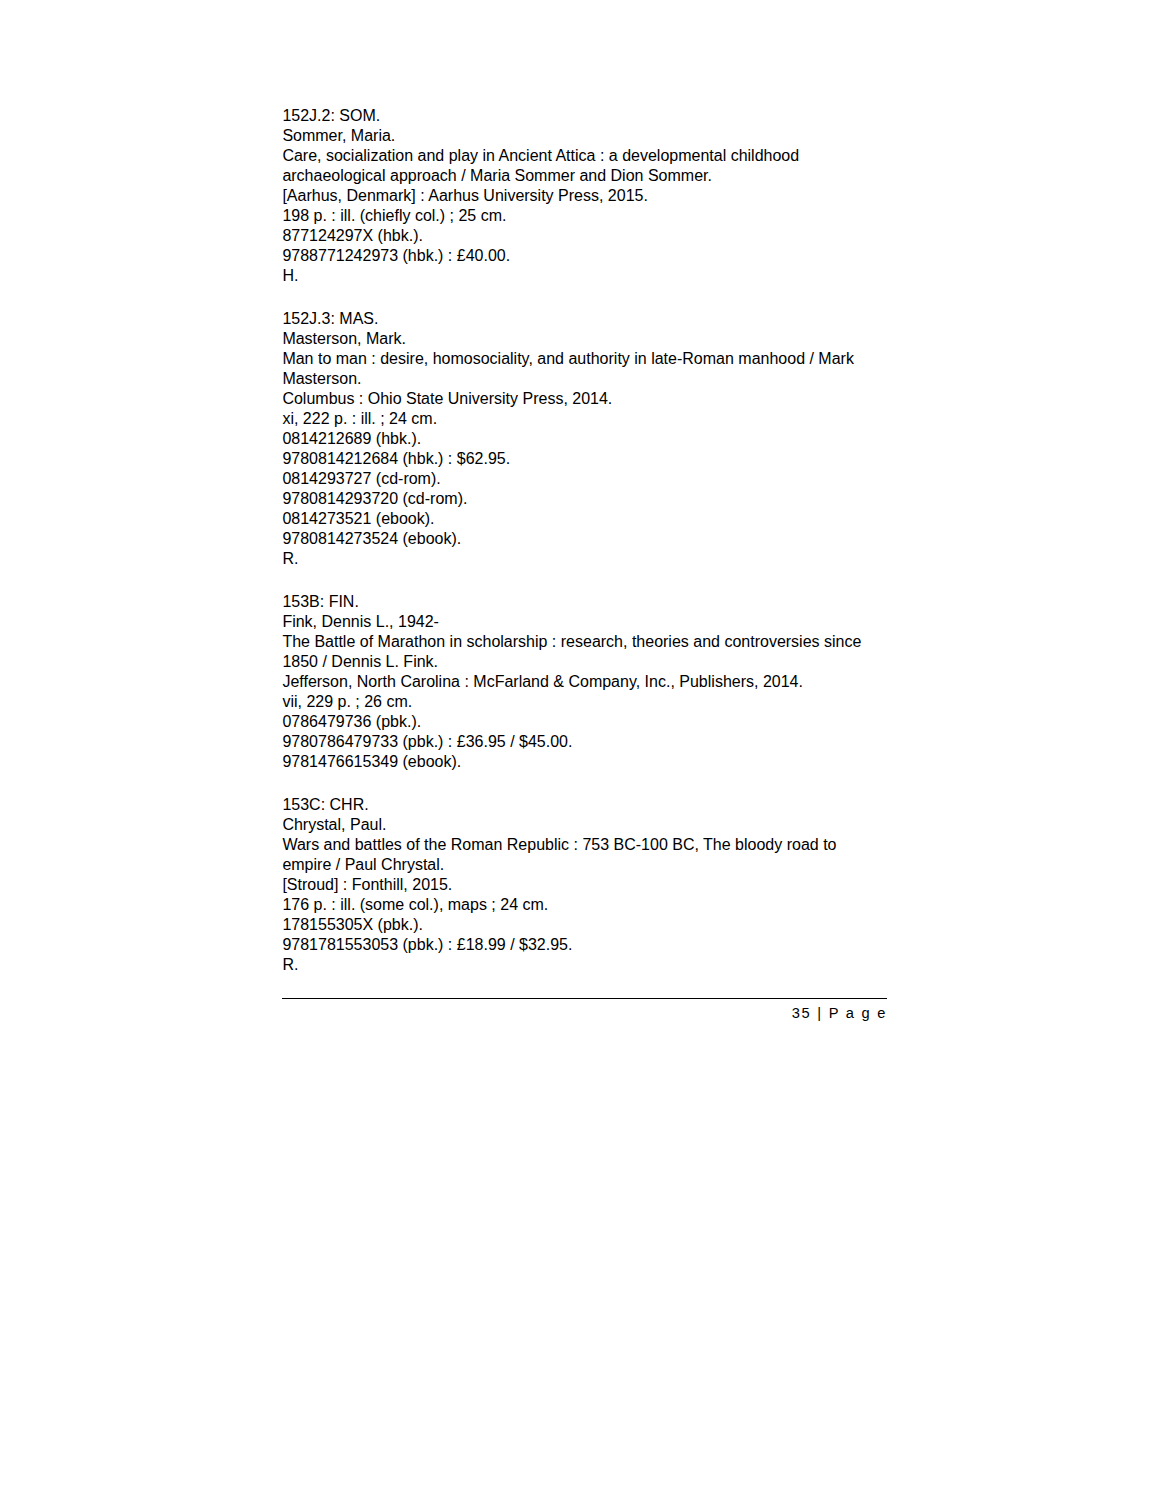152J.2: SOM.
Sommer, Maria.
Care, socialization and play in Ancient Attica : a developmental childhood archaeological approach / Maria Sommer and Dion Sommer.
[Aarhus, Denmark] : Aarhus University Press, 2015.
198 p. : ill. (chiefly col.) ; 25 cm.
877124297X (hbk.).
9788771242973 (hbk.) : £40.00.
H.
152J.3: MAS.
Masterson, Mark.
Man to man : desire, homosociality, and authority in late-Roman manhood / Mark Masterson.
Columbus : Ohio State University Press, 2014.
xi, 222 p. : ill. ; 24 cm.
0814212689 (hbk.).
9780814212684 (hbk.) : $62.95.
0814293727 (cd-rom).
9780814293720 (cd-rom).
0814273521 (ebook).
9780814273524 (ebook).
R.
153B: FIN.
Fink, Dennis L., 1942-
The Battle of Marathon in scholarship : research, theories and controversies since 1850 / Dennis L. Fink.
Jefferson, North Carolina : McFarland & Company, Inc., Publishers, 2014.
vii, 229 p. ; 26 cm.
0786479736 (pbk.).
9780786479733 (pbk.) : £36.95 / $45.00.
9781476615349 (ebook).
153C: CHR.
Chrystal, Paul.
Wars and battles of the Roman Republic : 753 BC-100 BC, The bloody road to empire / Paul Chrystal.
[Stroud] : Fonthill, 2015.
176 p. : ill. (some col.), maps ; 24 cm.
178155305X (pbk.).
9781781553053 (pbk.) : £18.99 / $32.95.
R.
35 | P a g e